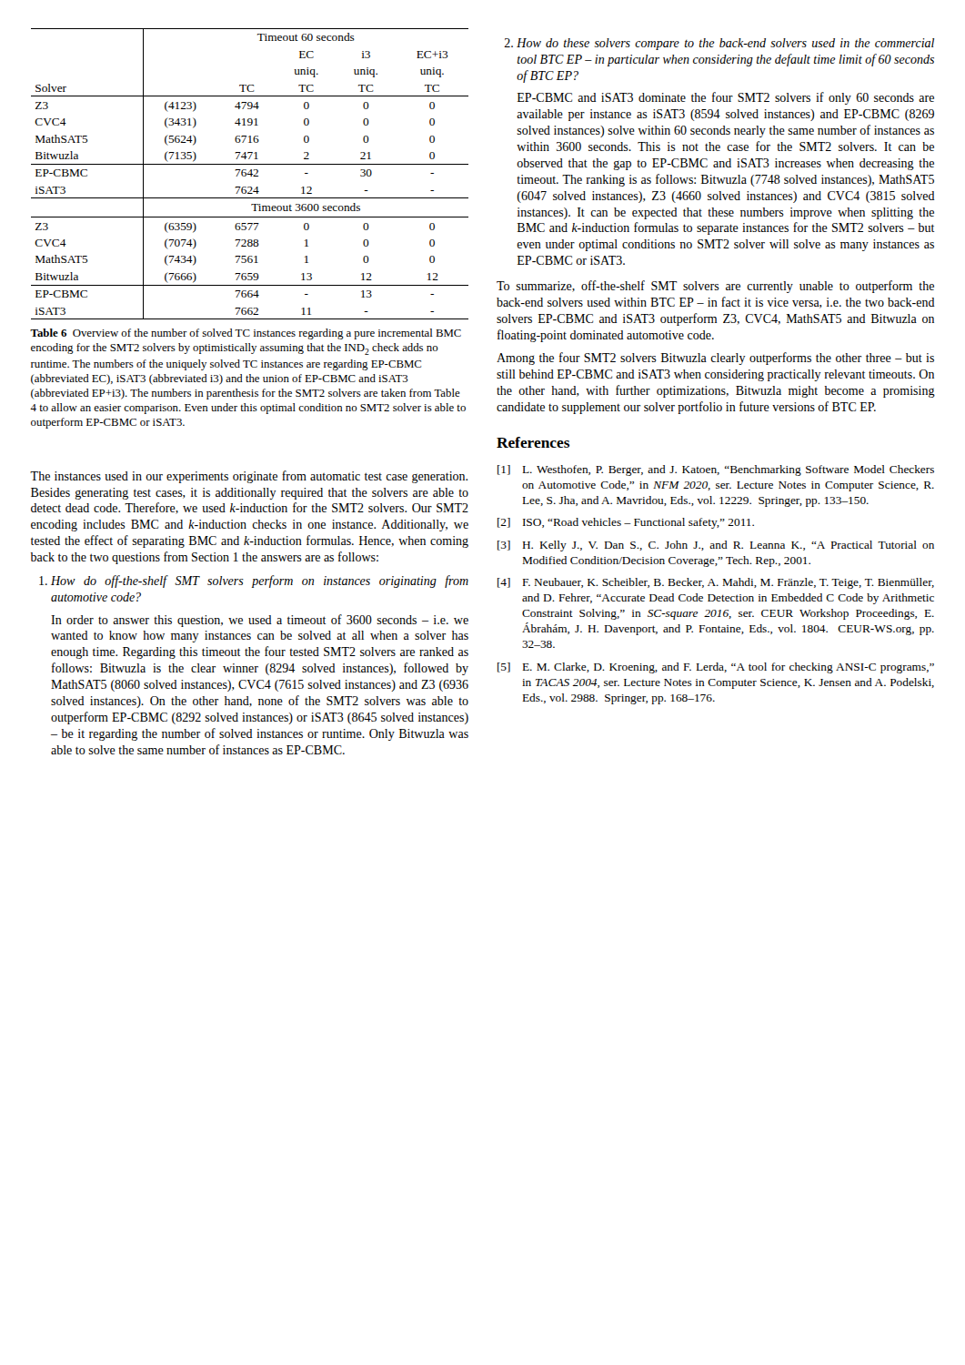| | Timeout 60 seconds |
| | | | EC | i3 | EC+i3 |
| | | | uniq. | uniq. | uniq. |
| Solver | | TC | TC | TC | TC |
| Z3 | (4123) | 4794 | 0 | 0 | 0 |
| CVC4 | (3431) | 4191 | 0 | 0 | 0 |
| MathSAT5 | (5624) | 6716 | 0 | 0 | 0 |
| Bitwuzla | (7135) | 7471 | 2 | 21 | 0 |
| EP-CBMC | | 7642 | - | 30 | - |
| iSAT3 | | 7624 | 12 | - | - |
| | Timeout 3600 seconds |
| Z3 | (6359) | 6577 | 0 | 0 | 0 |
| CVC4 | (7074) | 7288 | 1 | 0 | 0 |
| MathSAT5 | (7434) | 7561 | 1 | 0 | 0 |
| Bitwuzla | (7666) | 7659 | 13 | 12 | 12 |
| EP-CBMC | | 7664 | - | 13 | - |
| iSAT3 | | 7662 | 11 | - | - |
Table 6 Overview of the number of solved TC instances regarding a pure incremental BMC encoding for the SMT2 solvers by optimistically assuming that the IND2 check adds no runtime. The numbers of the uniquely solved TC instances are regarding EP-CBMC (abbreviated EC), iSAT3 (abbreviated i3) and the union of EP-CBMC and iSAT3 (abbreviated EP+i3). The numbers in parenthesis for the SMT2 solvers are taken from Table 4 to allow an easier comparison. Even under this optimal condition no SMT2 solver is able to outperform EP-CBMC or iSAT3.
The instances used in our experiments originate from automatic test case generation. Besides generating test cases, it is additionally required that the solvers are able to detect dead code. Therefore, we used k-induction for the SMT2 solvers. Our SMT2 encoding includes BMC and k-induction checks in one instance. Additionally, we tested the effect of separating BMC and k-induction formulas. Hence, when coming back to the two questions from Section 1 the answers are as follows:
How do off-the-shelf SMT solvers perform on instances originating from automotive code?
In order to answer this question, we used a timeout of 3600 seconds – i.e. we wanted to know how many instances can be solved at all when a solver has enough time. Regarding this timeout the four tested SMT2 solvers are ranked as follows: Bitwuzla is the clear winner (8294 solved instances), followed by MathSAT5 (8060 solved instances), CVC4 (7615 solved instances) and Z3 (6936 solved instances). On the other hand, none of the SMT2 solvers was able to outperform EP-CBMC (8292 solved instances) or iSAT3 (8645 solved instances) – be it regarding the number of solved instances or runtime. Only Bitwuzla was able to solve the same number of instances as EP-CBMC.
How do these solvers compare to the back-end solvers used in the commercial tool BTC EP – in particular when considering the default time limit of 60 seconds of BTC EP?
EP-CBMC and iSAT3 dominate the four SMT2 solvers if only 60 seconds are available per instance as iSAT3 (8594 solved instances) and EP-CBMC (8269 solved instances) solve within 60 seconds nearly the same number of instances as within 3600 seconds. This is not the case for the SMT2 solvers. It can be observed that the gap to EP-CBMC and iSAT3 increases when decreasing the timeout. The ranking is as follows: Bitwuzla (7748 solved instances), MathSAT5 (6047 solved instances), Z3 (4660 solved instances) and CVC4 (3815 solved instances). It can be expected that these numbers improve when splitting the BMC and k-induction formulas to separate instances for the SMT2 solvers – but even under optimal conditions no SMT2 solver will solve as many instances as EP-CBMC or iSAT3.
To summarize, off-the-shelf SMT solvers are currently unable to outperform the back-end solvers used within BTC EP – in fact it is vice versa, i.e. the two back-end solvers EP-CBMC and iSAT3 outperform Z3, CVC4, MathSAT5 and Bitwuzla on floating-point dominated automotive code.
Among the four SMT2 solvers Bitwuzla clearly outperforms the other three – but is still behind EP-CBMC and iSAT3 when considering practically relevant timeouts. On the other hand, with further optimizations, Bitwuzla might become a promising candidate to supplement our solver portfolio in future versions of BTC EP.
References
L. Westhofen, P. Berger, and J. Katoen, “Benchmarking Software Model Checkers on Automotive Code,” in NFM 2020, ser. Lecture Notes in Computer Science, R. Lee, S. Jha, and A. Mavridou, Eds., vol. 12229. Springer, pp. 133–150.
ISO, “Road vehicles – Functional safety,” 2011.
H. Kelly J., V. Dan S., C. John J., and R. Leanna K., “A Practical Tutorial on Modified Condition/Decision Coverage,” Tech. Rep., 2001.
F. Neubauer, K. Scheibler, B. Becker, A. Mahdi, M. Fränzle, T. Teige, T. Bienmüller, and D. Fehrer, “Accurate Dead Code Detection in Embedded C Code by Arithmetic Constraint Solving,” in SC-square 2016, ser. CEUR Workshop Proceedings, E. Ábrahám, J. H. Davenport, and P. Fontaine, Eds., vol. 1804. CEUR-WS.org, pp. 32–38.
E. M. Clarke, D. Kroening, and F. Lerda, “A tool for checking ANSI-C programs,” in TACAS 2004, ser. Lecture Notes in Computer Science, K. Jensen and A. Podelski, Eds., vol. 2988. Springer, pp. 168–176.